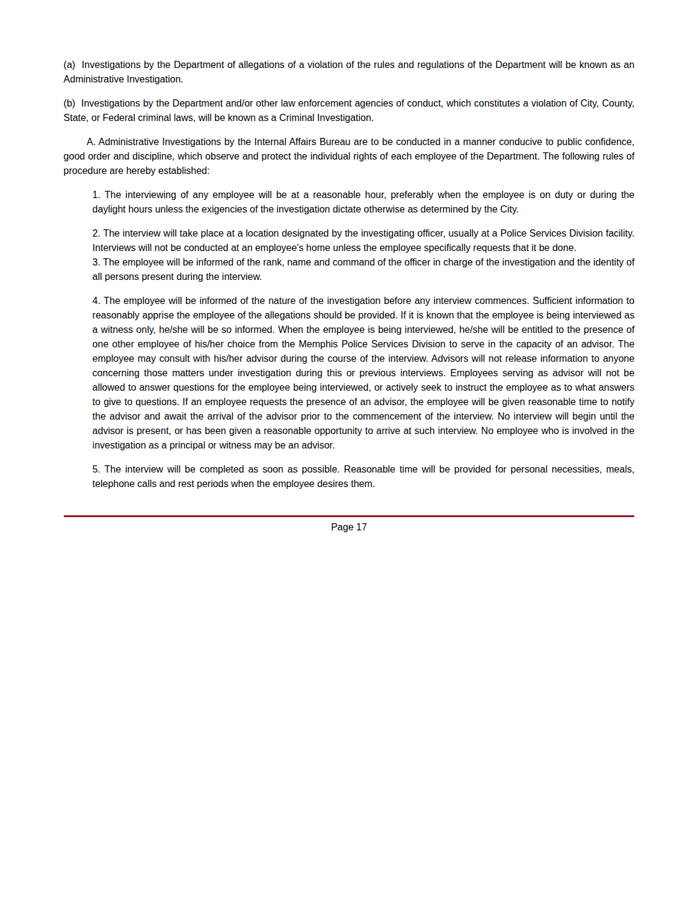(a) Investigations by the Department of allegations of a violation of the rules and regulations of the Department will be known as an Administrative Investigation.
(b) Investigations by the Department and/or other law enforcement agencies of conduct, which constitutes a violation of City, County, State, or Federal criminal laws, will be known as a Criminal Investigation.
A. Administrative Investigations by the Internal Affairs Bureau are to be conducted in a manner conducive to public confidence, good order and discipline, which observe and protect the individual rights of each employee of the Department. The following rules of procedure are hereby established:
1. The interviewing of any employee will be at a reasonable hour, preferably when the employee is on duty or during the daylight hours unless the exigencies of the investigation dictate otherwise as determined by the City.
2. The interview will take place at a location designated by the investigating officer, usually at a Police Services Division facility. Interviews will not be conducted at an employee's home unless the employee specifically requests that it be done.
3. The employee will be informed of the rank, name and command of the officer in charge of the investigation and the identity of all persons present during the interview.
4. The employee will be informed of the nature of the investigation before any interview commences. Sufficient information to reasonably apprise the employee of the allegations should be provided. If it is known that the employee is being interviewed as a witness only, he/she will be so informed. When the employee is being interviewed, he/she will be entitled to the presence of one other employee of his/her choice from the Memphis Police Services Division to serve in the capacity of an advisor. The employee may consult with his/her advisor during the course of the interview. Advisors will not release information to anyone concerning those matters under investigation during this or previous interviews. Employees serving as advisor will not be allowed to answer questions for the employee being interviewed, or actively seek to instruct the employee as to what answers to give to questions. If an employee requests the presence of an advisor, the employee will be given reasonable time to notify the advisor and await the arrival of the advisor prior to the commencement of the interview. No interview will begin until the advisor is present, or has been given a reasonable opportunity to arrive at such interview. No employee who is involved in the investigation as a principal or witness may be an advisor.
5. The interview will be completed as soon as possible. Reasonable time will be provided for personal necessities, meals, telephone calls and rest periods when the employee desires them.
Page 17